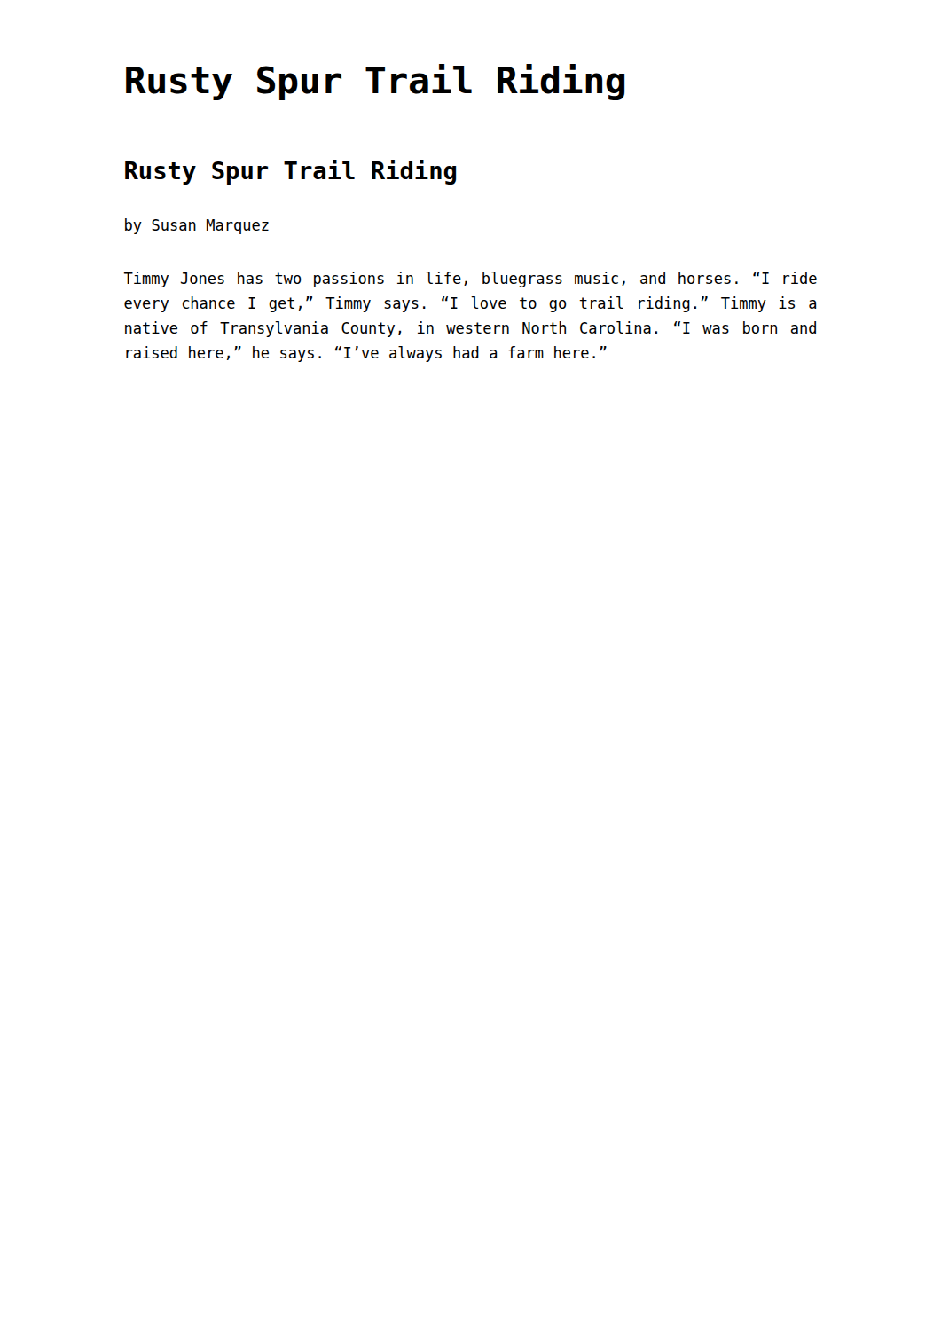Rusty Spur Trail Riding
Rusty Spur Trail Riding
by Susan Marquez
Timmy Jones has two passions in life, bluegrass music, and horses. “I ride every chance I get,” Timmy says. “I love to go trail riding.” Timmy is a native of Transylvania County, in western North Carolina. “I was born and raised here,” he says. “I’ve always had a farm here.”